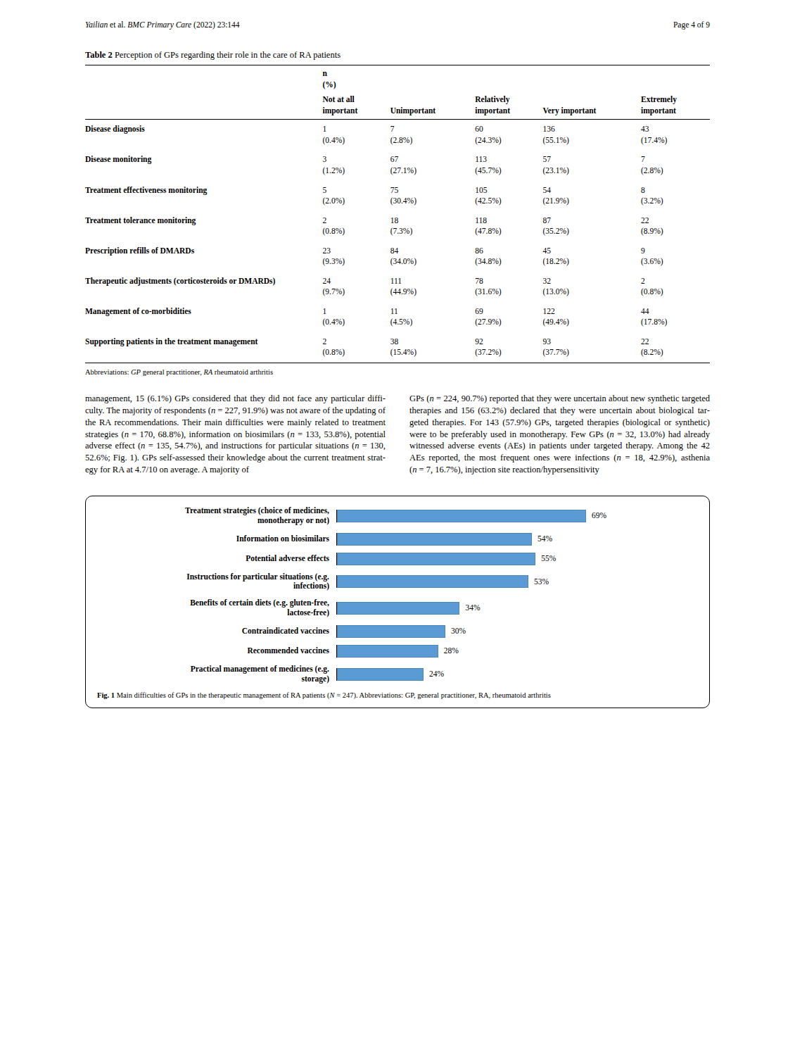Yailian et al. BMC Primary Care (2022) 23:144
Page 4 of 9
Table 2 Perception of GPs regarding their role in the care of RA patients
| | n (%) |
| --- | --- |
| | Not at all important | Unimportant | Relatively important | Very important | Extremely important |
| Disease diagnosis | 1 (0.4%) | 7 (2.8%) | 60 (24.3%) | 136 (55.1%) | 43 (17.4%) |
| Disease monitoring | 3 (1.2%) | 67 (27.1%) | 113 (45.7%) | 57 (23.1%) | 7 (2.8%) |
| Treatment effectiveness monitoring | 5 (2.0%) | 75 (30.4%) | 105 (42.5%) | 54 (21.9%) | 8 (3.2%) |
| Treatment tolerance monitoring | 2 (0.8%) | 18 (7.3%) | 118 (47.8%) | 87 (35.2%) | 22 (8.9%) |
| Prescription refills of DMARDs | 23 (9.3%) | 84 (34.0%) | 86 (34.8%) | 45 (18.2%) | 9 (3.6%) |
| Therapeutic adjustments (corticosteroids or DMARDs) | 24 (9.7%) | 111 (44.9%) | 78 (31.6%) | 32 (13.0%) | 2 (0.8%) |
| Management of co-morbidities | 1 (0.4%) | 11 (4.5%) | 69 (27.9%) | 122 (49.4%) | 44 (17.8%) |
| Supporting patients in the treatment management | 2 (0.8%) | 38 (15.4%) | 92 (37.2%) | 93 (37.7%) | 22 (8.2%) |
Abbreviations: GP general practitioner, RA rheumatoid arthritis
management, 15 (6.1%) GPs considered that they did not face any particular difficulty. The majority of respondents (n = 227, 91.9%) was not aware of the updating of the RA recommendations. Their main difficulties were mainly related to treatment strategies (n = 170, 68.8%), information on biosimilars (n = 133, 53.8%), potential adverse effect (n = 135, 54.7%), and instructions for particular situations (n = 130, 52.6%; Fig. 1). GPs self-assessed their knowledge about the current treatment strategy for RA at 4.7/10 on average. A majority of
GPs (n = 224, 90.7%) reported that they were uncertain about new synthetic targeted therapies and 156 (63.2%) declared that they were uncertain about biological targeted therapies. For 143 (57.9%) GPs, targeted therapies (biological or synthetic) were to be preferably used in monotherapy. Few GPs (n = 32, 13.0%) had already witnessed adverse events (AEs) in patients under targeted therapy. Among the 42 AEs reported, the most frequent ones were infections (n = 18, 42.9%), asthenia (n = 7, 16.7%), injection site reaction/hypersensitivity
Treatment strategies (choice of medicines,
monotherapy or not)
69%
Information on biosimilars
54%
Potential adverse effects
55%
Instructions for particular situations (e.g.
infections)
53%
Benefits of certain diets (e.g. gluten-free,
lactose-free)
34%
Contraindicated vaccines
30%
Recommended vaccines
28%
Practical management of medicines (e.g.
storage)
24%
Fig. 1 Main difficulties of GPs in the therapeutic management of RA patients (N = 247). Abbreviations: GP, general practitioner, RA, rheumatoid arthritis